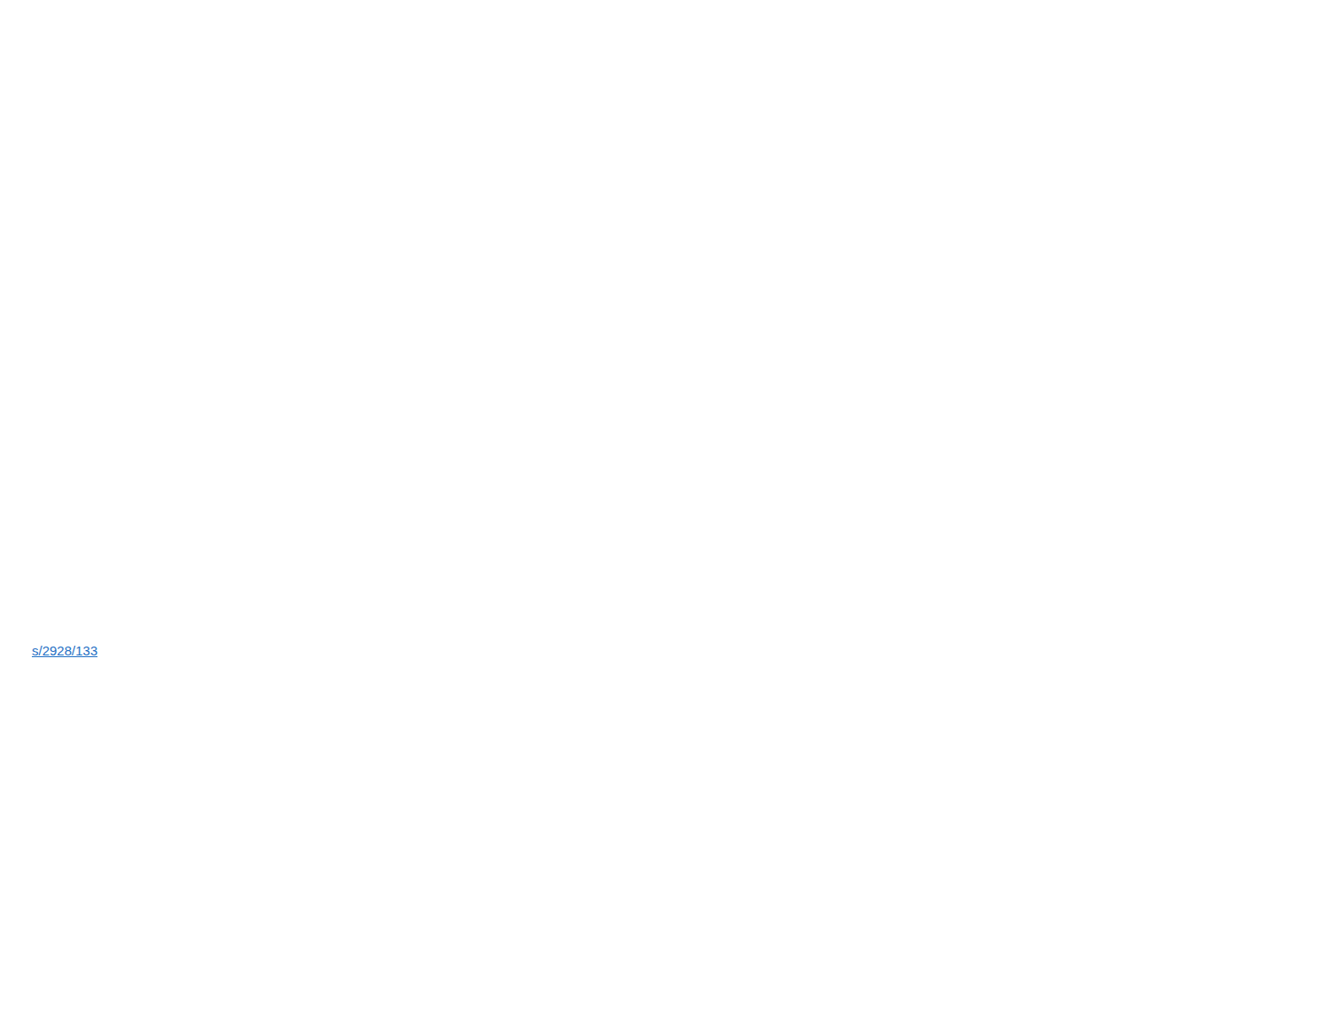s/2928/133